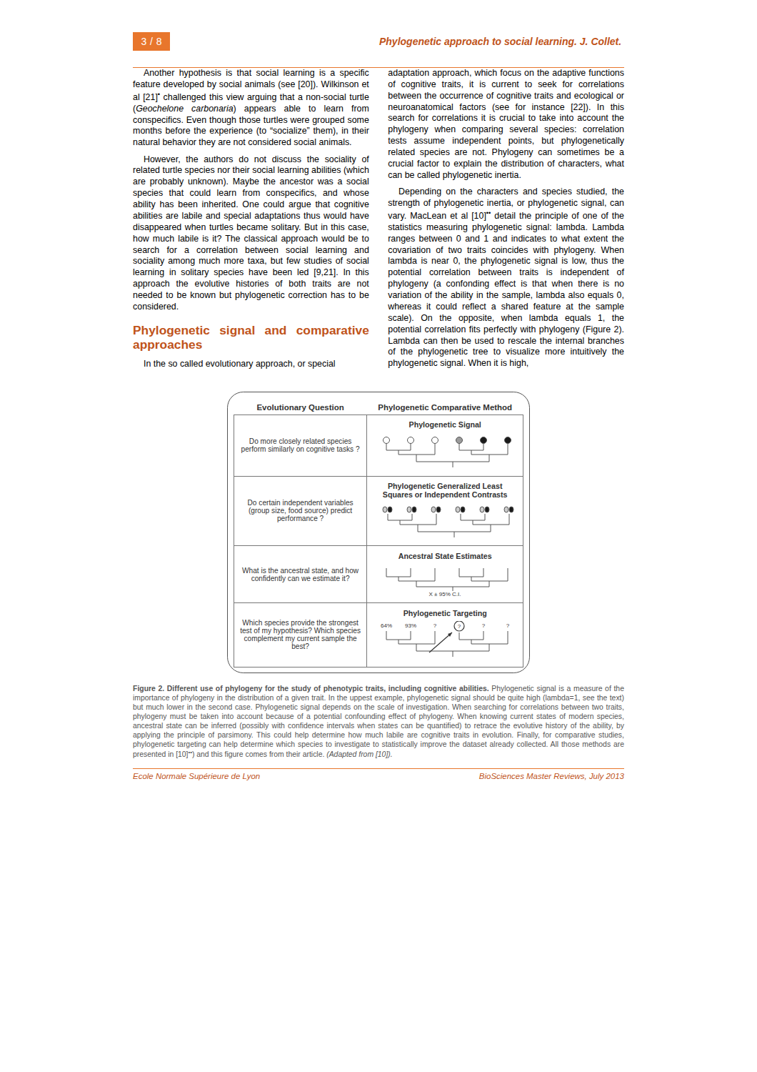3 / 8
Phylogenetic approach to social learning. J. Collet.
Another hypothesis is that social learning is a specific feature developed by social animals (see [20]). Wilkinson et al [21]• challenged this view arguing that a non-social turtle (Geochelone carbonaria) appears able to learn from conspecifics. Even though those turtles were grouped some months before the experience (to “socialize” them), in their natural behavior they are not considered social animals.
However, the authors do not discuss the sociality of related turtle species nor their social learning abilities (which are probably unknown). Maybe the ancestor was a social species that could learn from conspecifics, and whose ability has been inherited. One could argue that cognitive abilities are labile and special adaptations thus would have disappeared when turtles became solitary. But in this case, how much labile is it? The classical approach would be to search for a correlation between social learning and sociality among much more taxa, but few studies of social learning in solitary species have been led [9,21]. In this approach the evolutive histories of both traits are not needed to be known but phylogenetic correction has to be considered.
Phylogenetic signal and comparative approaches
In the so called evolutionary approach, or special
adaptation approach, which focus on the adaptive functions of cognitive traits, it is current to seek for correlations between the occurrence of cognitive traits and ecological or neuroanatomical factors (see for instance [22]). In this search for correlations it is crucial to take into account the phylogeny when comparing several species: correlation tests assume independent points, but phylogenetically related species are not. Phylogeny can sometimes be a crucial factor to explain the distribution of characters, what can be called phylogenetic inertia.
Depending on the characters and species studied, the strength of phylogenetic inertia, or phylogenetic signal, can vary. MacLean et al [10]•• detail the principle of one of the statistics measuring phylogenetic signal: lambda. Lambda ranges between 0 and 1 and indicates to what extent the covariation of two traits coincides with phylogeny. When lambda is near 0, the phylogenetic signal is low, thus the potential correlation between traits is independent of phylogeny (a confonding effect is that when there is no variation of the ability in the sample, lambda also equals 0, whereas it could reflect a shared feature at the sample scale). On the opposite, when lambda equals 1, the potential correlation fits perfectly with phylogeny (Figure 2). Lambda can then be used to rescale the internal branches of the phylogenetic tree to visualize more intuitively the phylogenetic signal. When it is high,
| Evolutionary Question | Phylogenetic Comparative Method |
| Do more closely related species perform similarly on cognitive tasks ? | Phylogenetic Signal |
| Do certain independent variables (group size, food source) predict performance ? | Phylogenetic Generalized Least Squares or Independent Contrasts |
| What is the ancestral state, and how confidently can we estimate it? | Ancestral State Estimates X ± 95% C.I. |
| Which species provide the strongest test of my hypothesis? Which species complement my current sample the best? | Phylogenetic Targeting 64% 93% ? ? ? ? |
Figure 2. Different use of phylogeny for the study of phenotypic traits, including cognitive abilities. Phylogenetic signal is a measure of the importance of phylogeny in the distribution of a given trait. In the uppest example, phylogenetic signal should be quite high (lambda=1, see the text) but much lower in the second case. Phylogenetic signal depends on the scale of investigation. When searching for correlations between two traits, phylogeny must be taken into account because of a potential confounding effect of phylogeny. When knowing current states of modern species, ancestral state can be inferred (possibly with confidence intervals when states can be quantified) to retrace the evolutive history of the ability, by applying the principle of parsimony. This could help determine how much labile are cognitive traits in evolution. Finally, for comparative studies, phylogenetic targeting can help determine which species to investigate to statistically improve the dataset already collected. All those methods are presented in [10]••) and this figure comes from their article. (Adapted from [10]).
Ecole Normale Supérieure de Lyon
BioSciences Master Reviews, July 2013